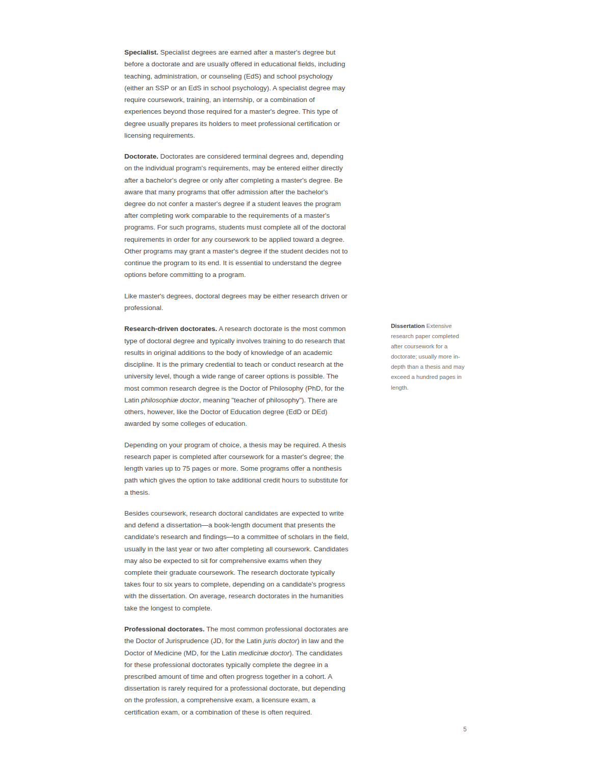Specialist. Specialist degrees are earned after a master's degree but before a doctorate and are usually offered in educational fields, including teaching, administration, or counseling (EdS) and school psychology (either an SSP or an EdS in school psychology). A specialist degree may require coursework, training, an internship, or a combination of experiences beyond those required for a master's degree. This type of degree usually prepares its holders to meet professional certification or licensing requirements.
Doctorate. Doctorates are considered terminal degrees and, depending on the individual program's requirements, may be entered either directly after a bachelor's degree or only after completing a master's degree. Be aware that many programs that offer admission after the bachelor's degree do not confer a master's degree if a student leaves the program after completing work comparable to the requirements of a master's programs. For such programs, students must complete all of the doctoral requirements in order for any coursework to be applied toward a degree. Other programs may grant a master's degree if the student decides not to continue the program to its end. It is essential to understand the degree options before committing to a program.
Like master's degrees, doctoral degrees may be either research driven or professional.
Research-driven doctorates. A research doctorate is the most common type of doctoral degree and typically involves training to do research that results in original additions to the body of knowledge of an academic discipline. It is the primary credential to teach or conduct research at the university level, though a wide range of career options is possible. The most common research degree is the Doctor of Philosophy (PhD, for the Latin philosophiæ doctor, meaning "teacher of philosophy"). There are others, however, like the Doctor of Education degree (EdD or DEd) awarded by some colleges of education.
Depending on your program of choice, a thesis may be required. A thesis research paper is completed after coursework for a master's degree; the length varies up to 75 pages or more. Some programs offer a nonthesis path which gives the option to take additional credit hours to substitute for a thesis.
Besides coursework, research doctoral candidates are expected to write and defend a dissertation—a book-length document that presents the candidate's research and findings—to a committee of scholars in the field, usually in the last year or two after completing all coursework. Candidates may also be expected to sit for comprehensive exams when they complete their graduate coursework. The research doctorate typically takes four to six years to complete, depending on a candidate's progress with the dissertation. On average, research doctorates in the humanities take the longest to complete.
Professional doctorates. The most common professional doctorates are the Doctor of Jurisprudence (JD, for the Latin juris doctor) in law and the Doctor of Medicine (MD, for the Latin medicinæ doctor). The candidates for these professional doctorates typically complete the degree in a prescribed amount of time and often progress together in a cohort. A dissertation is rarely required for a professional doctorate, but depending on the profession, a comprehensive exam, a licensure exam, a certification exam, or a combination of these is often required.
Dissertation Extensive research paper completed after coursework for a doctorate; usually more in-depth than a thesis and may exceed a hundred pages in length.
5